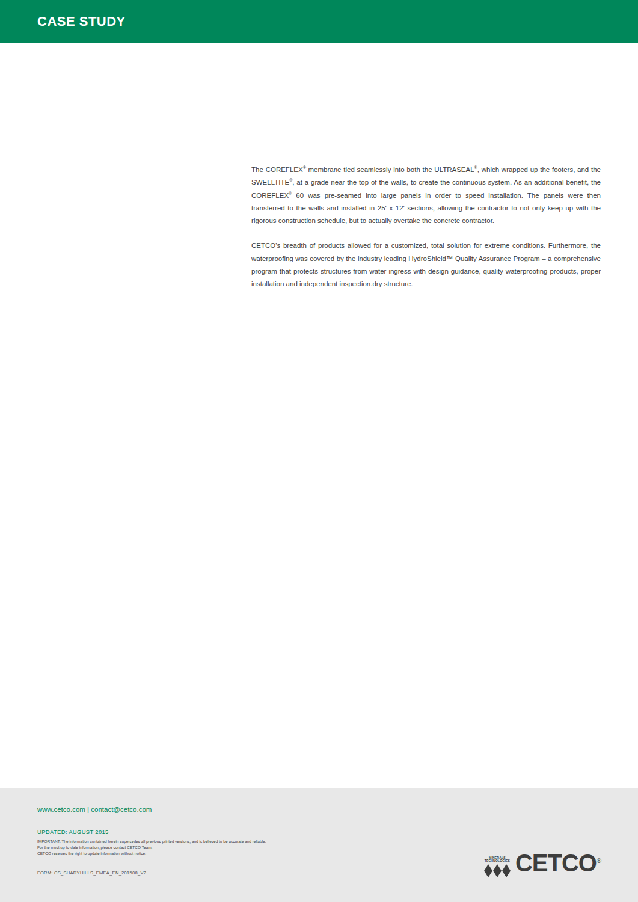CASE STUDY
The COREFLEX® membrane tied seamlessly into both the ULTRASEAL®, which wrapped up the footers, and the SWELLTITE®, at a grade near the top of the walls, to create the continuous system. As an additional benefit, the COREFLEX® 60 was pre-seamed into large panels in order to speed installation. The panels were then transferred to the walls and installed in 25' x 12' sections, allowing the contractor to not only keep up with the rigorous construction schedule, but to actually overtake the concrete contractor.
CETCO's breadth of products allowed for a customized, total solution for extreme conditions. Furthermore, the waterproofing was covered by the industry leading HydroShield™ Quality Assurance Program – a comprehensive program that protects structures from water ingress with design guidance, quality waterproofing products, proper installation and independent inspection.dry structure.
www.cetco.com | contact@cetco.com
UPDATED: AUGUST 2015
IMPORTANT: The information contained herein supersedes all previous printed versions, and is believed to be accurate and reliable.
For the most up-to-date information, please contact CETCO Team.
CETCO reserves the right to update information without notice.
FORM: CS_SHADYHILLS_EMEA_EN_201508_V2
MINERALS
TECHNOLOGIES
CETCO®